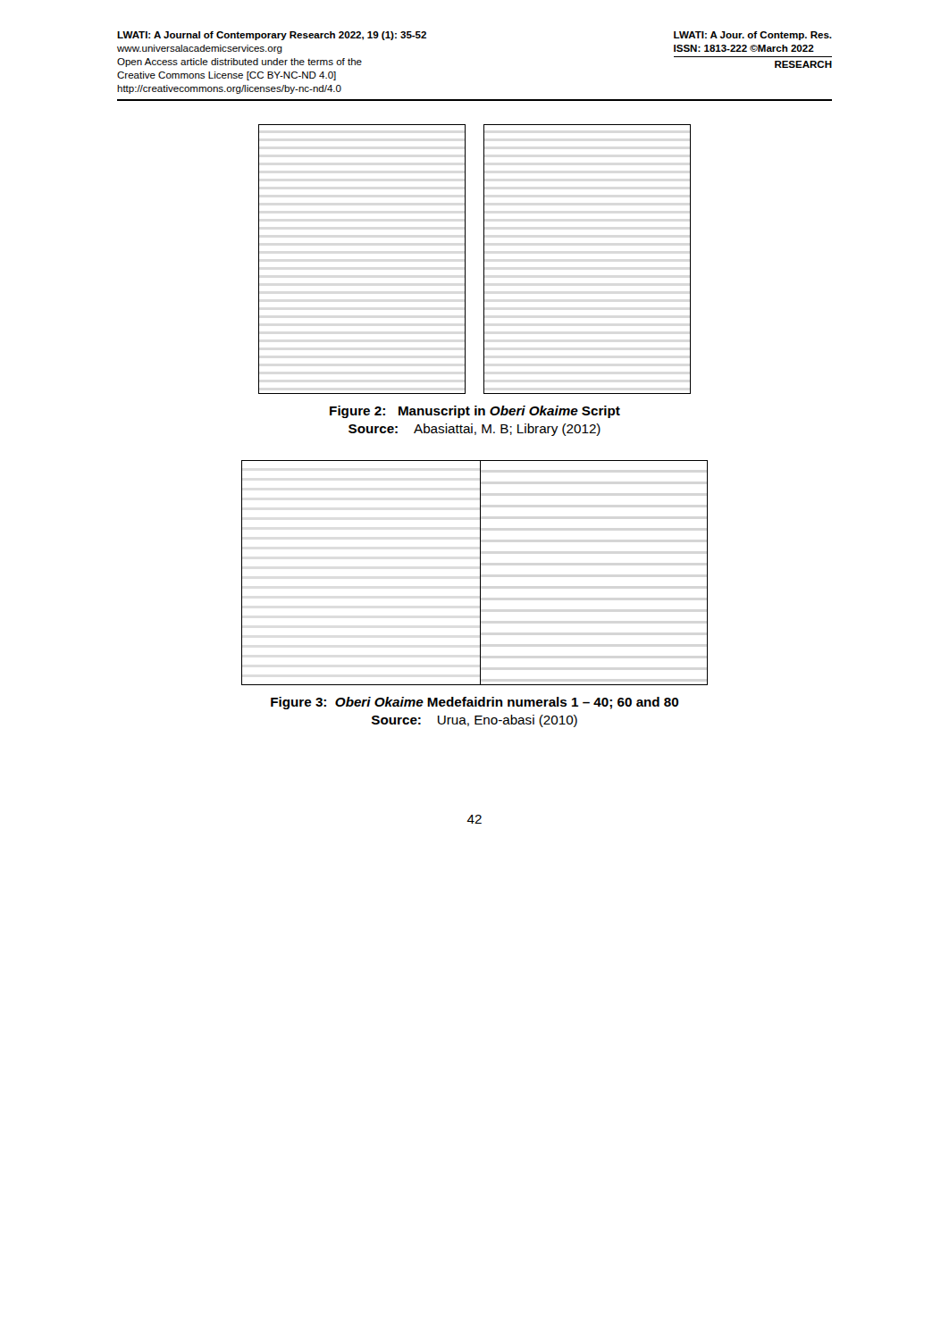LWATI: A Journal of Contemporary Research 2022, 19 (1): 35-52
www.universalacademicservices.org
Open Access article distributed under the terms of the
Creative Commons License [CC BY-NC-ND 4.0]
http://creativecommons.org/licenses/by-nc-nd/4.0
LWATI: A Jour. of Contemp. Res. ISSN: 1813-222 ©March 2022 RESEARCH
Figure 2: Manuscript in Oberi Okaime Script Source: Abasiattai, M. B; Library (2012)
Figure 3: Oberi Okaime Medefaidrin numerals 1 – 40; 60 and 80 Source: Urua, Eno-abasi (2010)
42